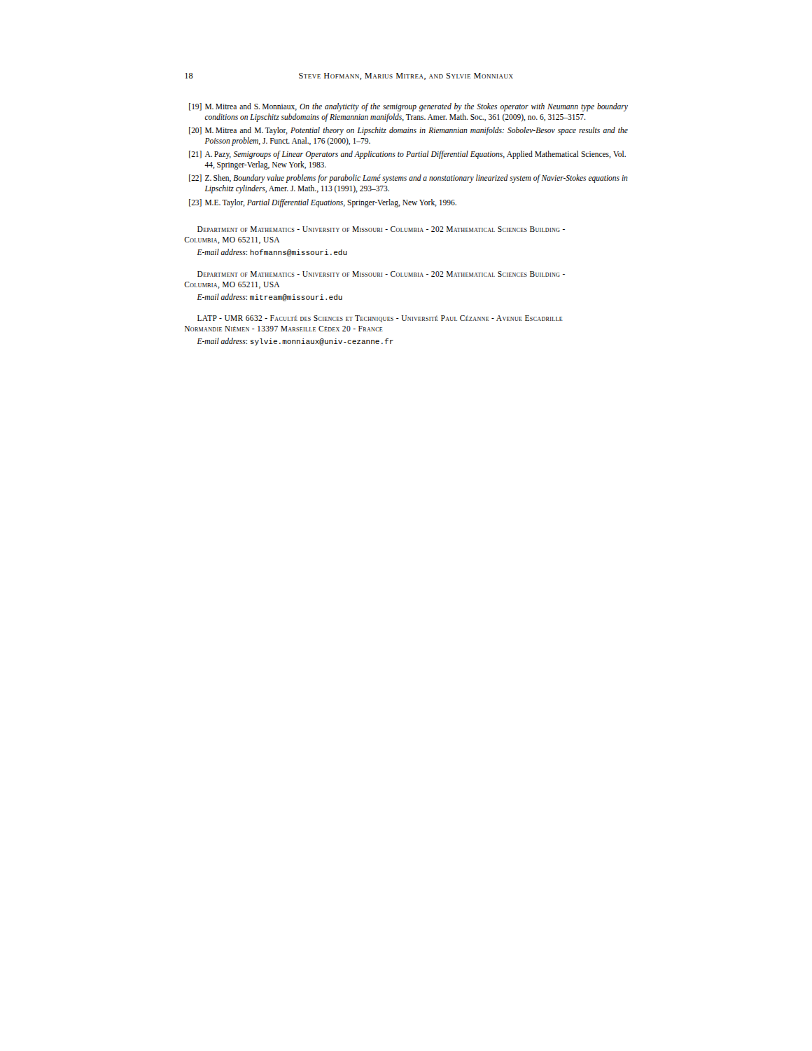18
Steve Hofmann, Marius Mitrea, and Sylvie Monniaux
[19] M. Mitrea and S. Monniaux, On the analyticity of the semigroup generated by the Stokes operator with Neumann type boundary conditions on Lipschitz subdomains of Riemannian manifolds, Trans. Amer. Math. Soc., 361 (2009), no. 6, 3125–3157.
[20] M. Mitrea and M. Taylor, Potential theory on Lipschitz domains in Riemannian manifolds: Sobolev-Besov space results and the Poisson problem, J. Funct. Anal., 176 (2000), 1–79.
[21] A. Pazy, Semigroups of Linear Operators and Applications to Partial Differential Equations, Applied Mathematical Sciences, Vol. 44, Springer-Verlag, New York, 1983.
[22] Z. Shen, Boundary value problems for parabolic Lamé systems and a nonstationary linearized system of Navier-Stokes equations in Lipschitz cylinders, Amer. J. Math., 113 (1991), 293–373.
[23] M.E. Taylor, Partial Differential Equations, Springer-Verlag, New York, 1996.
Department of Mathematics - University of Missouri - Columbia - 202 Mathematical Sciences Building -
Columbia, MO 65211, USA
E-mail address: hofmanns@missouri.edu
Department of Mathematics - University of Missouri - Columbia - 202 Mathematical Sciences Building -
Columbia, MO 65211, USA
E-mail address: mitream@missouri.edu
LATP - UMR 6632 - Faculté des Sciences et Techniques - Université Paul Cézanne - Avenue Escadrille
Normandie Niémen - 13397 Marseille Cédex 20 - France
E-mail address: sylvie.monniaux@univ-cezanne.fr